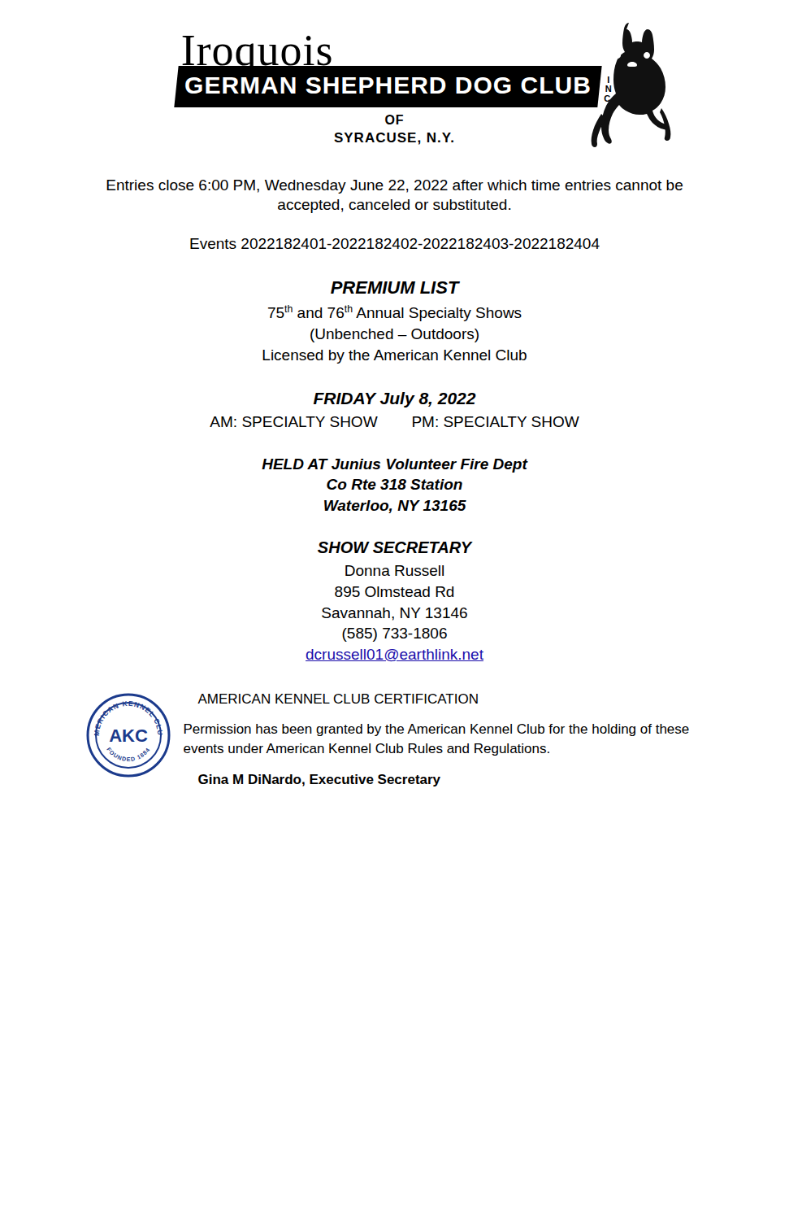Iroquois
GERMAN SHEPHERD DOG CLUB I
N
C.
OF
SYRACUSE, N.Y.
Entries close 6:00 PM, Wednesday June 22, 2022 after which time entries cannot be accepted, canceled or substituted.
Events 2022182401-2022182402-2022182403-2022182404
PREMIUM LIST
75th and 76th Annual Specialty Shows
(Unbenched – Outdoors)
Licensed by the American Kennel Club
FRIDAY July 8, 2022
AM: SPECIALTY SHOW PM: SPECIALTY SHOW
HELD AT Junius Volunteer Fire Dept
Co Rte 318 Station
Waterloo, NY 13165
SHOW SECRETARY
Donna Russell
895 Olmstead Rd
Savannah, NY 13146
(585) 733-1806
dcrussell01@earthlink.net
AMERICAN KENNEL CLUB FOUNDED 1884 AKC
AMERICAN KENNEL CLUB CERTIFICATION
Permission has been granted by the American Kennel Club for the holding of these events under American Kennel Club Rules and Regulations.
Gina M DiNardo, Executive Secretary